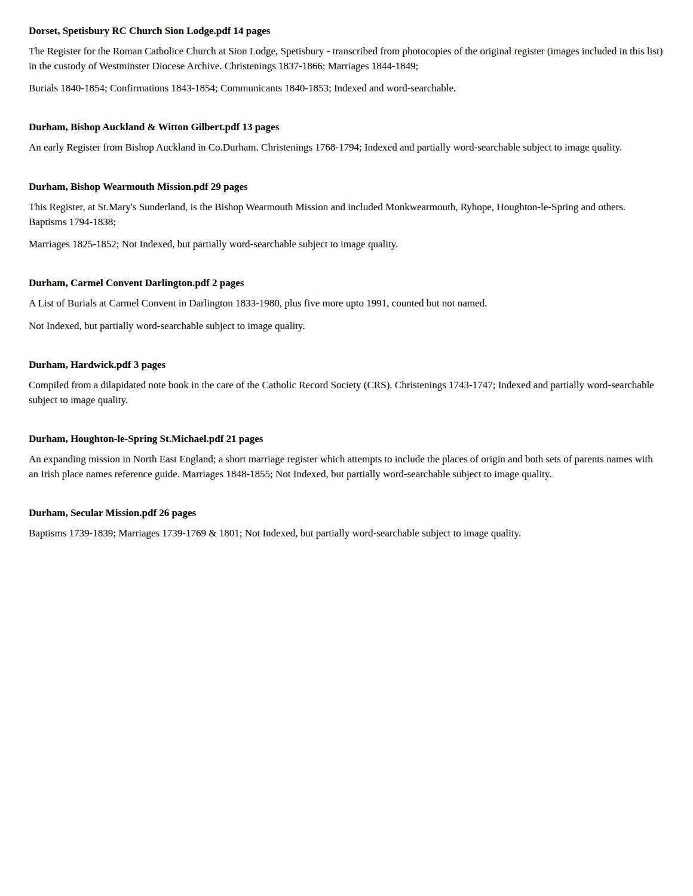Dorset, Spetisbury RC Church Sion Lodge.pdf 14 pages
The Register for the Roman Catholice Church at Sion Lodge, Spetisbury - transcribed from photocopies of the original register (images included in this list) in the custody of Westminster Diocese Archive. Christenings 1837-1866; Marriages 1844-1849;
Burials 1840-1854; Confirmations 1843-1854; Communicants 1840-1853; Indexed and word-searchable.
Durham, Bishop Auckland & Witton Gilbert.pdf 13 pages
An early Register from Bishop Auckland in Co.Durham. Christenings 1768-1794; Indexed and partially word-searchable subject to image quality.
Durham, Bishop Wearmouth Mission.pdf 29 pages
This Register, at St.Mary's Sunderland, is the Bishop Wearmouth Mission and included Monkwearmouth, Ryhope, Houghton-le-Spring and others. Baptisms 1794-1838;
Marriages 1825-1852; Not Indexed, but partially word-searchable subject to image quality.
Durham, Carmel Convent Darlington.pdf 2 pages
A List of Burials at Carmel Convent in Darlington 1833-1980, plus five more upto 1991, counted but not named.
Not Indexed, but partially word-searchable subject to image quality.
Durham, Hardwick.pdf 3 pages
Compiled from a dilapidated note book in the care of the Catholic Record Society (CRS). Christenings 1743-1747; Indexed and partially word-searchable subject to image quality.
Durham, Houghton-le-Spring St.Michael.pdf 21 pages
An expanding mission in North East England; a short marriage register which attempts to include the places of origin and both sets of parents names with an Irish place names reference guide. Marriages 1848-1855; Not Indexed, but partially word-searchable subject to image quality.
Durham, Secular Mission.pdf 26 pages
Baptisms 1739-1839; Marriages 1739-1769 & 1801; Not Indexed, but partially word-searchable subject to image quality.